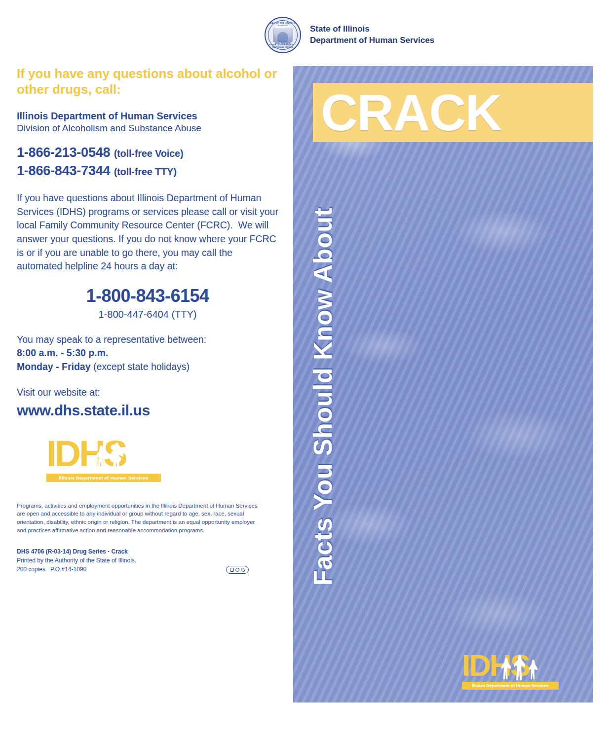Seal of the State of Illinois
AUG. 26TH 1818
State Sovereignty · National Union
State of Illinois
Department of Human Services
If you have any questions about alcohol or other drugs, call:
Illinois Department of Human Services
Division of Alcoholism and Substance Abuse
1-866-213-0548 (toll-free Voice)
1-866-843-7344 (toll-free TTY)
If you have questions about Illinois Department of Human Services (IDHS) programs or services please call or visit your local Family Community Resource Center (FCRC). We will answer your questions. If you do not know where your FCRC is or if you are unable to go there, you may call the automated helpline 24 hours a day at:
1-800-843-6154 1-800-447-6404 (TTY)
You may speak to a representative between:
8:00 a.m. - 5:30 p.m.
Monday - Friday (except state holidays)
Visit our website at: www.dhs.state.il.us
IDHS
Illinois Department of Human Services
Programs, activities and employment opportunities in the Illinois Department of Human Services are open and accessible to any individual or group without regard to age, sex, race, sexual orientation, disability, ethnic origin or religion. The department is an equal opportunity employer and practices affirmative action and reasonable accommodation programs.
DHS 4706 (R-03-14) Drug Series - Crack
Printed by the Authority of the State of Illinois.
200 copies P.O.#14-1090
CRACK
Facts You Should Know About
IDHS
Illinois Department of Human Services